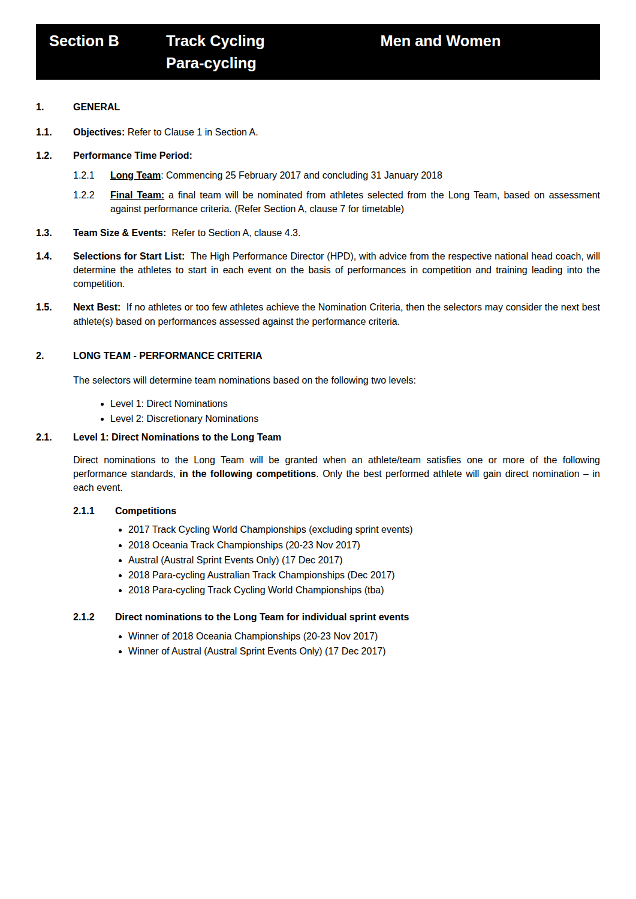| Section B | Track Cycling Para-cycling | Men and Women |
1.
GENERAL
1.1.
Objectives: Refer to Clause 1 in Section A.
1.2.
Performance Time Period:
1.2.1
Long Team: Commencing 25 February 2017 and concluding 31 January 2018
1.2.2
Final Team: a final team will be nominated from athletes selected from the Long Team, based on assessment against performance criteria. (Refer Section A, clause 7 for timetable)
1.3.
Team Size & Events: Refer to Section A, clause 4.3.
1.4.
Selections for Start List: The High Performance Director (HPD), with advice from the respective national head coach, will determine the athletes to start in each event on the basis of performances in competition and training leading into the competition.
1.5.
Next Best: If no athletes or too few athletes achieve the Nomination Criteria, then the selectors may consider the next best athlete(s) based on performances assessed against the performance criteria.
2.
LONG TEAM - PERFORMANCE CRITERIA
The selectors will determine team nominations based on the following two levels:
Level 1: Direct Nominations
Level 2: Discretionary Nominations
2.1.
Level 1: Direct Nominations to the Long Team
Direct nominations to the Long Team will be granted when an athlete/team satisfies one or more of the following performance standards, in the following competitions. Only the best performed athlete will gain direct nomination – in each event.
2.1.1
Competitions
2017 Track Cycling World Championships (excluding sprint events)
2018 Oceania Track Championships (20-23 Nov 2017)
Austral (Austral Sprint Events Only) (17 Dec 2017)
2018 Para-cycling Australian Track Championships (Dec 2017)
2018 Para-cycling Track Cycling World Championships (tba)
2.1.2
Direct nominations to the Long Team for individual sprint events
Winner of 2018 Oceania Championships (20-23 Nov 2017)
Winner of Austral (Austral Sprint Events Only) (17 Dec 2017)